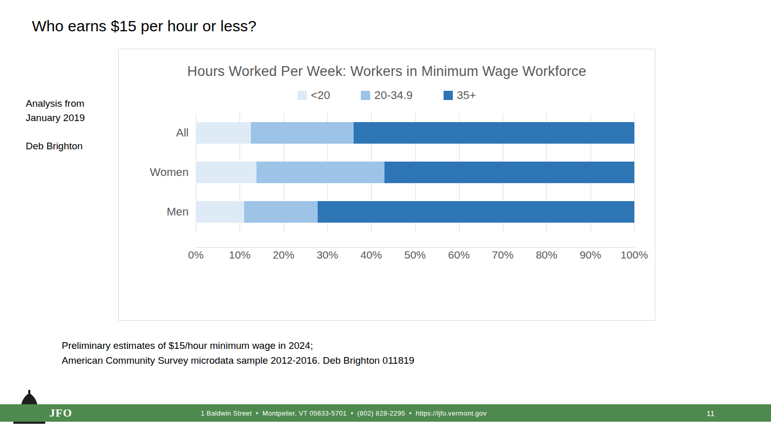Who earns $15 per hour or less?
Analysis from
January 2019
Deb Brighton
Hours Worked Per Week: Workers in Minimum Wage Workforce
<20
20-34.9
35+
All
Women
Men
0% 10% 20% 30% 40% 50% 60% 70% 80% 90% 100%
Preliminary estimates of $15/hour minimum wage in 2024;
American Community Survey microdata sample 2012-2016. Deb Brighton 011819
JFO
1 Baldwin Street • Montpelier, VT 05633-5701 • (802) 828-2295 • https://ljfo.vermont.gov
11